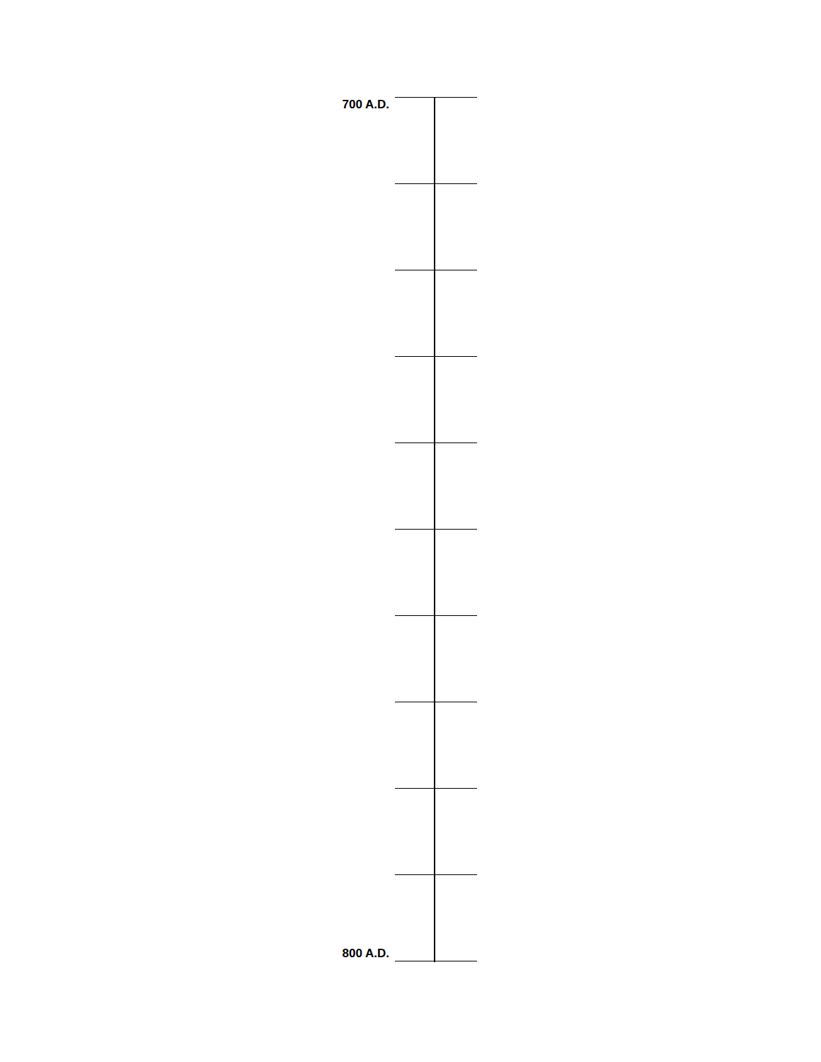700 A.D.
800 A.D.